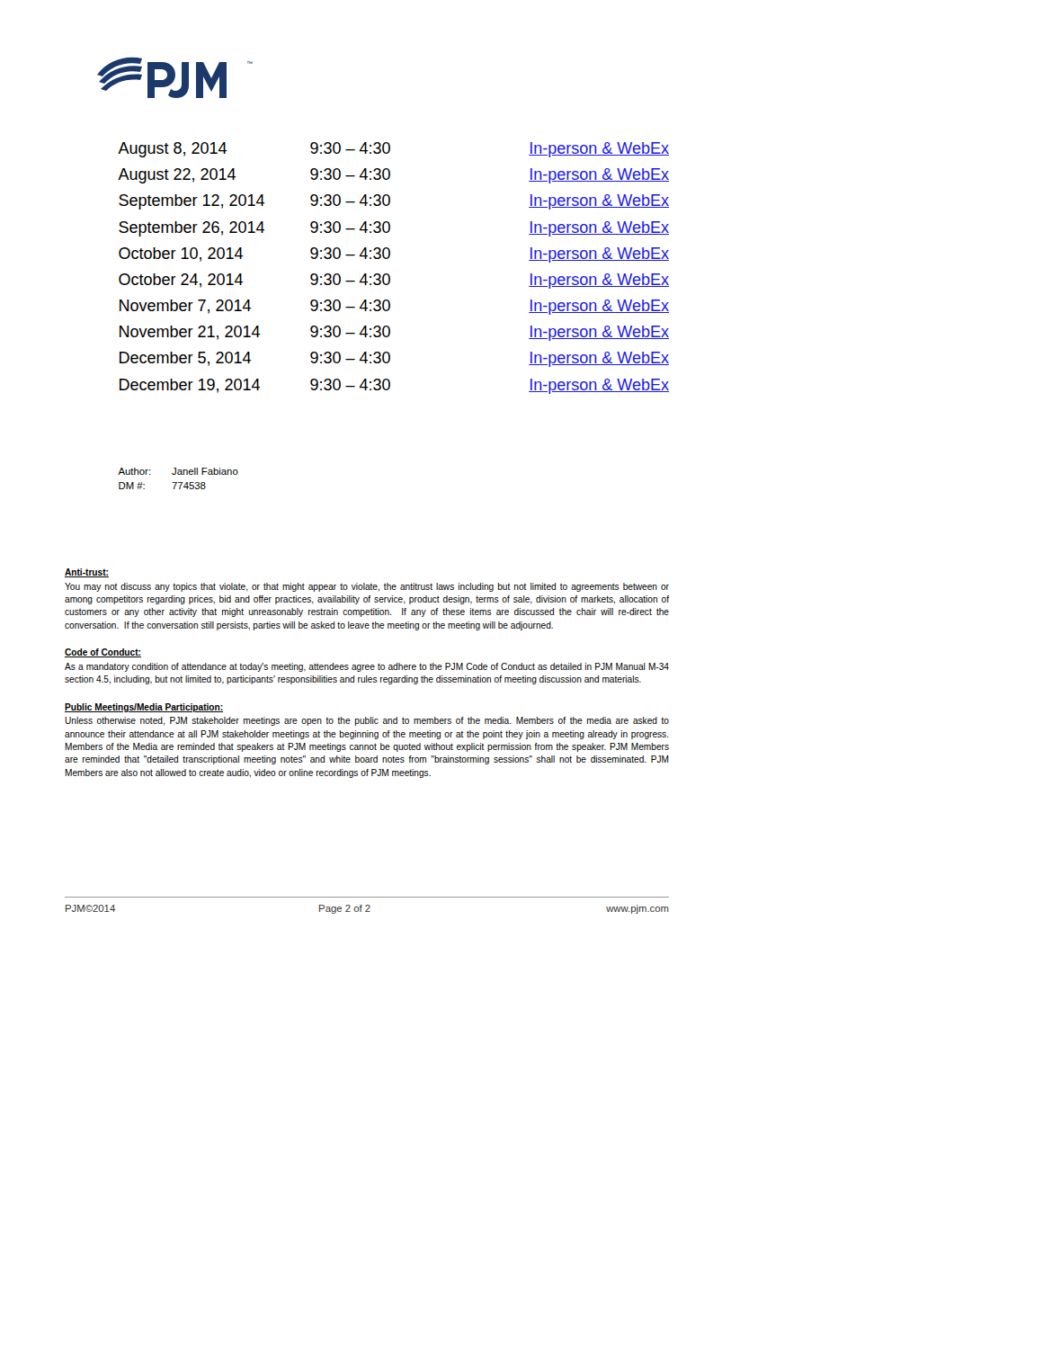™
| August 8, 2014 | 9:30 – 4:30 | In-person & WebEx |
| August 22, 2014 | 9:30 – 4:30 | In-person & WebEx |
| September 12, 2014 | 9:30 – 4:30 | In-person & WebEx |
| September 26, 2014 | 9:30 – 4:30 | In-person & WebEx |
| October 10, 2014 | 9:30 – 4:30 | In-person & WebEx |
| October 24, 2014 | 9:30 – 4:30 | In-person & WebEx |
| November 7, 2014 | 9:30 – 4:30 | In-person & WebEx |
| November 21, 2014 | 9:30 – 4:30 | In-person & WebEx |
| December 5, 2014 | 9:30 – 4:30 | In-person & WebEx |
| December 19, 2014 | 9:30 – 4:30 | In-person & WebEx |
Author: Janell Fabiano
DM #: 774538
Anti-trust:
You may not discuss any topics that violate, or that might appear to violate, the antitrust laws including but not limited to agreements between or among competitors regarding prices, bid and offer practices, availability of service, product design, terms of sale, division of markets, allocation of customers or any other activity that might unreasonably restrain competition. If any of these items are discussed the chair will re-direct the conversation. If the conversation still persists, parties will be asked to leave the meeting or the meeting will be adjourned.
Code of Conduct:
As a mandatory condition of attendance at today's meeting, attendees agree to adhere to the PJM Code of Conduct as detailed in PJM Manual M-34 section 4.5, including, but not limited to, participants' responsibilities and rules regarding the dissemination of meeting discussion and materials.
Public Meetings/Media Participation:
Unless otherwise noted, PJM stakeholder meetings are open to the public and to members of the media. Members of the media are asked to announce their attendance at all PJM stakeholder meetings at the beginning of the meeting or at the point they join a meeting already in progress. Members of the Media are reminded that speakers at PJM meetings cannot be quoted without explicit permission from the speaker. PJM Members are reminded that "detailed transcriptional meeting notes" and white board notes from "brainstorming sessions" shall not be disseminated. PJM Members are also not allowed to create audio, video or online recordings of PJM meetings.
| PJM©2014 | Page 2 of 2 | www.pjm.com |